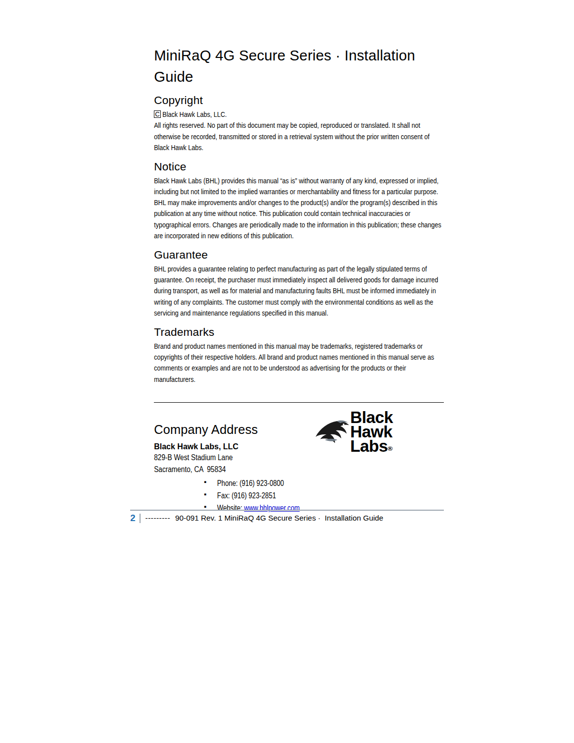MiniRaQ 4G Secure Series · Installation Guide
Copyright
C Black Hawk Labs, LLC.
All rights reserved. No part of this document may be copied, reproduced or translated. It shall not otherwise be recorded, transmitted or stored in a retrieval system without the prior written consent of Black Hawk Labs.
Notice
Black Hawk Labs (BHL) provides this manual “as is” without warranty of any kind, expressed or implied, including but not limited to the implied warranties or merchantability and fitness for a particular purpose. BHL may make improvements and/or changes to the product(s) and/or the program(s) described in this publication at any time without notice. This publication could contain technical inaccuracies or typographical errors. Changes are periodically made to the information in this publication; these changes are incorporated in new editions of this publication.
Guarantee
BHL provides a guarantee relating to perfect manufacturing as part of the legally stipulated terms of guarantee. On receipt, the purchaser must immediately inspect all delivered goods for damage incurred during transport, as well as for material and manufacturing faults BHL must be informed immediately in writing of any complaints. The customer must comply with the environmental conditions as well as the servicing and maintenance regulations specified in this manual.
Trademarks
Brand and product names mentioned in this manual may be trademarks, registered trademarks or copyrights of their respective holders. All brand and product names mentioned in this manual serve as comments or examples and are not to be understood as advertising for the products or their manufacturers.
Company Address
Black Hawk Labs, LLC
829-B West Stadium Lane
Sacramento, CA 95834
Black
Hawk
Labs®
Phone: (916) 923-0800
Fax: (916) 923-2851
Website: www.bhlpower.com
2 --------- 90-091 Rev. 1 MiniRaQ 4G Secure Series · Installation Guide